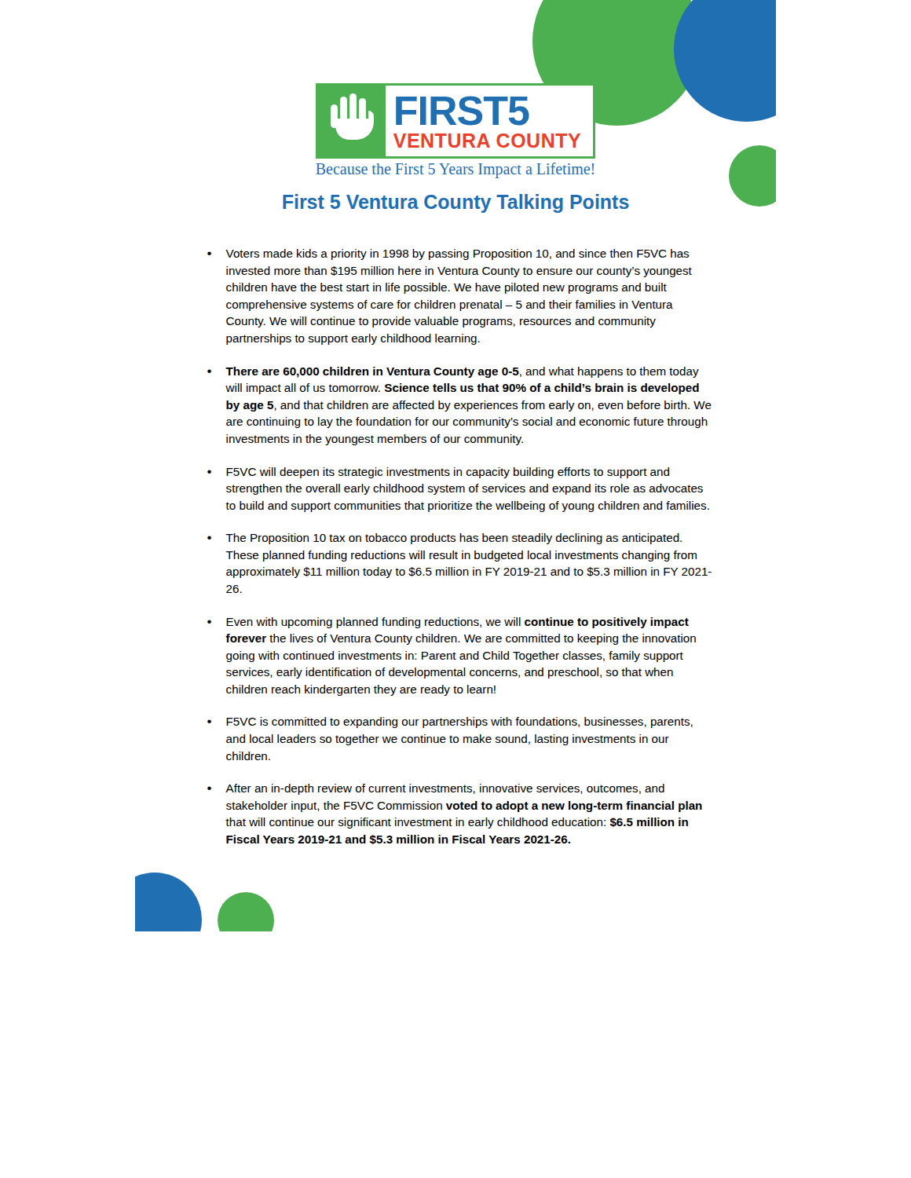FIRST5
VENTURA COUNTY
Because the First 5 Years Impact a Lifetime!
First 5 Ventura County Talking Points
Voters made kids a priority in 1998 by passing Proposition 10, and since then F5VC has invested more than $195 million here in Ventura County to ensure our county’s youngest children have the best start in life possible. We have piloted new programs and built comprehensive systems of care for children prenatal – 5 and their families in Ventura County. We will continue to provide valuable programs, resources and community partnerships to support early childhood learning.
There are 60,000 children in Ventura County age 0-5, and what happens to them today will impact all of us tomorrow. Science tells us that 90% of a child’s brain is developed by age 5, and that children are affected by experiences from early on, even before birth. We are continuing to lay the foundation for our community’s social and economic future through investments in the youngest members of our community.
F5VC will deepen its strategic investments in capacity building efforts to support and strengthen the overall early childhood system of services and expand its role as advocates to build and support communities that prioritize the wellbeing of young children and families.
The Proposition 10 tax on tobacco products has been steadily declining as anticipated. These planned funding reductions will result in budgeted local investments changing from approximately $11 million today to $6.5 million in FY 2019-21 and to $5.3 million in FY 2021-26.
Even with upcoming planned funding reductions, we will continue to positively impact forever the lives of Ventura County children. We are committed to keeping the innovation going with continued investments in: Parent and Child Together classes, family support services, early identification of developmental concerns, and preschool, so that when children reach kindergarten they are ready to learn!
F5VC is committed to expanding our partnerships with foundations, businesses, parents, and local leaders so together we continue to make sound, lasting investments in our children.
After an in-depth review of current investments, innovative services, outcomes, and stakeholder input, the F5VC Commission voted to adopt a new long-term financial plan that will continue our significant investment in early childhood education: $6.5 million in Fiscal Years 2019-21 and $5.3 million in Fiscal Years 2021-26.